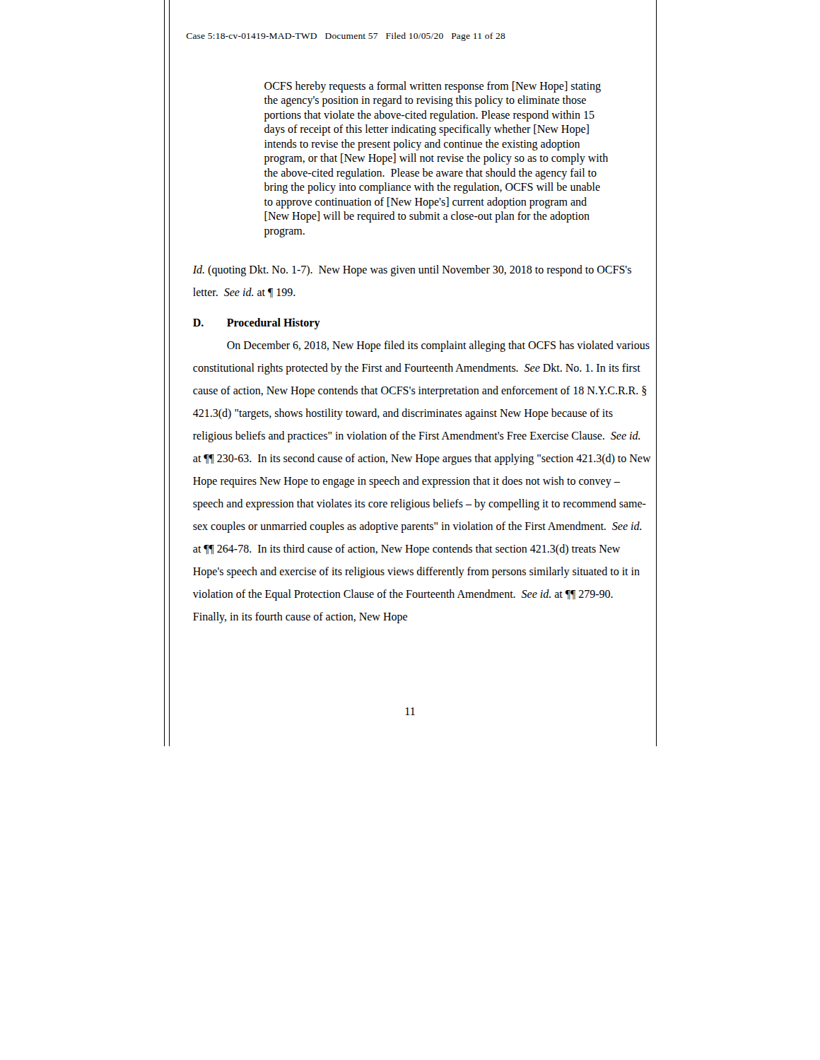Case 5:18-cv-01419-MAD-TWD Document 57 Filed 10/05/20 Page 11 of 28
OCFS hereby requests a formal written response from [New Hope] stating the agency's position in regard to revising this policy to eliminate those portions that violate the above-cited regulation. Please respond within 15 days of receipt of this letter indicating specifically whether [New Hope] intends to revise the present policy and continue the existing adoption program, or that [New Hope] will not revise the policy so as to comply with the above-cited regulation. Please be aware that should the agency fail to bring the policy into compliance with the regulation, OCFS will be unable to approve continuation of [New Hope's] current adoption program and [New Hope] will be required to submit a close-out plan for the adoption program.
Id. (quoting Dkt. No. 1-7). New Hope was given until November 30, 2018 to respond to OCFS's letter. See id. at ¶ 199.
D. Procedural History
On December 6, 2018, New Hope filed its complaint alleging that OCFS has violated various constitutional rights protected by the First and Fourteenth Amendments. See Dkt. No. 1. In its first cause of action, New Hope contends that OCFS's interpretation and enforcement of 18 N.Y.C.R.R. § 421.3(d) "targets, shows hostility toward, and discriminates against New Hope because of its religious beliefs and practices" in violation of the First Amendment's Free Exercise Clause. See id. at ¶¶ 230-63. In its second cause of action, New Hope argues that applying "section 421.3(d) to New Hope requires New Hope to engage in speech and expression that it does not wish to convey – speech and expression that violates its core religious beliefs – by compelling it to recommend same-sex couples or unmarried couples as adoptive parents" in violation of the First Amendment. See id. at ¶¶ 264-78. In its third cause of action, New Hope contends that section 421.3(d) treats New Hope's speech and exercise of its religious views differently from persons similarly situated to it in violation of the Equal Protection Clause of the Fourteenth Amendment. See id. at ¶¶ 279-90. Finally, in its fourth cause of action, New Hope
11